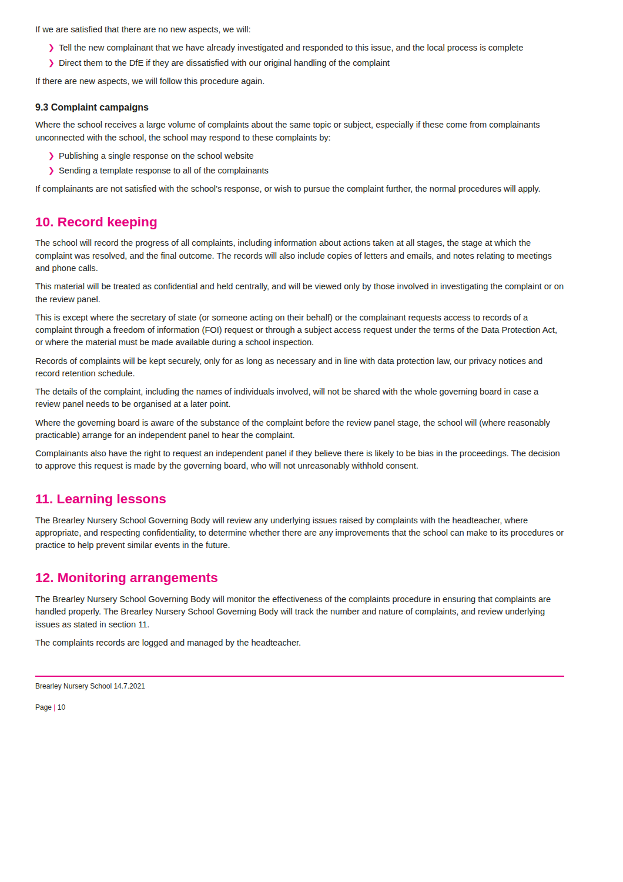If we are satisfied that there are no new aspects, we will:
Tell the new complainant that we have already investigated and responded to this issue, and the local process is complete
Direct them to the DfE if they are dissatisfied with our original handling of the complaint
If there are new aspects, we will follow this procedure again.
9.3 Complaint campaigns
Where the school receives a large volume of complaints about the same topic or subject, especially if these come from complainants unconnected with the school, the school may respond to these complaints by:
Publishing a single response on the school website
Sending a template response to all of the complainants
If complainants are not satisfied with the school's response, or wish to pursue the complaint further, the normal procedures will apply.
10. Record keeping
The school will record the progress of all complaints, including information about actions taken at all stages, the stage at which the complaint was resolved, and the final outcome. The records will also include copies of letters and emails, and notes relating to meetings and phone calls.
This material will be treated as confidential and held centrally, and will be viewed only by those involved in investigating the complaint or on the review panel.
This is except where the secretary of state (or someone acting on their behalf) or the complainant requests access to records of a complaint through a freedom of information (FOI) request or through a subject access request under the terms of the Data Protection Act, or where the material must be made available during a school inspection.
Records of complaints will be kept securely, only for as long as necessary and in line with data protection law, our privacy notices and record retention schedule.
The details of the complaint, including the names of individuals involved, will not be shared with the whole governing board in case a review panel needs to be organised at a later point.
Where the governing board is aware of the substance of the complaint before the review panel stage, the school will (where reasonably practicable) arrange for an independent panel to hear the complaint.
Complainants also have the right to request an independent panel if they believe there is likely to be bias in the proceedings. The decision to approve this request is made by the governing board, who will not unreasonably withhold consent.
11. Learning lessons
The Brearley Nursery School Governing Body will review any underlying issues raised by complaints with the headteacher, where appropriate, and respecting confidentiality, to determine whether there are any improvements that the school can make to its procedures or practice to help prevent similar events in the future.
12. Monitoring arrangements
The Brearley Nursery School Governing Body will monitor the effectiveness of the complaints procedure in ensuring that complaints are handled properly. The Brearley Nursery School Governing Body will track the number and nature of complaints, and review underlying issues as stated in section 11.
The complaints records are logged and managed by the headteacher.
Brearley Nursery School 14.7.2021
Page | 10